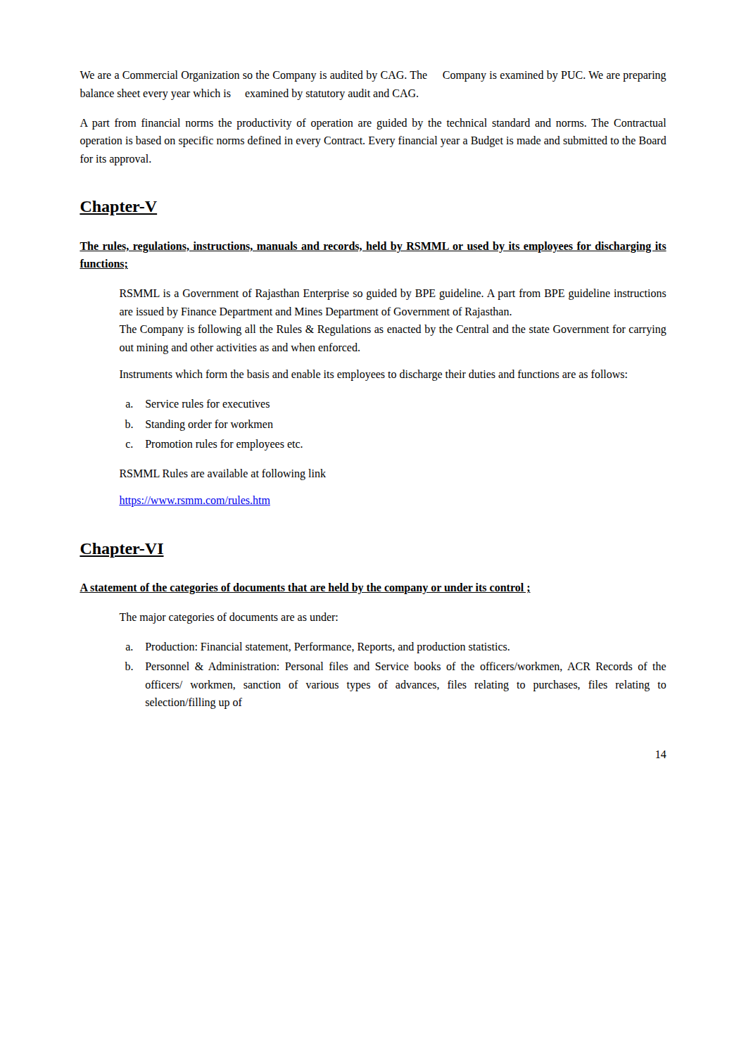We are a Commercial Organization so the Company is audited by CAG. The Company is examined by PUC. We are preparing balance sheet every year which is examined by statutory audit and CAG.
A part from financial norms the productivity of operation are guided by the technical standard and norms. The Contractual operation is based on specific norms defined in every Contract. Every financial year a Budget is made and submitted to the Board for its approval.
Chapter-V
The rules, regulations, instructions, manuals and records, held by RSMML or used by its employees for discharging its functions;
RSMML is a Government of Rajasthan Enterprise so guided by BPE guideline. A part from BPE guideline instructions are issued by Finance Department and Mines Department of Government of Rajasthan.
The Company is following all the Rules & Regulations as enacted by the Central and the state Government for carrying out mining and other activities as and when enforced.
Instruments which form the basis and enable its employees to discharge their duties and functions are as follows:
Service rules for executives
Standing order for workmen
Promotion rules for employees etc.
RSMML Rules are available at following link
https://www.rsmm.com/rules.htm
Chapter-VI
A statement of the categories of documents that are held by the company or under its control ;
The major categories of documents are as under:
Production: Financial statement, Performance, Reports, and production statistics.
Personnel & Administration: Personal files and Service books of the officers/workmen, ACR Records of the officers/ workmen, sanction of various types of advances, files relating to purchases, files relating to selection/filling up of
14